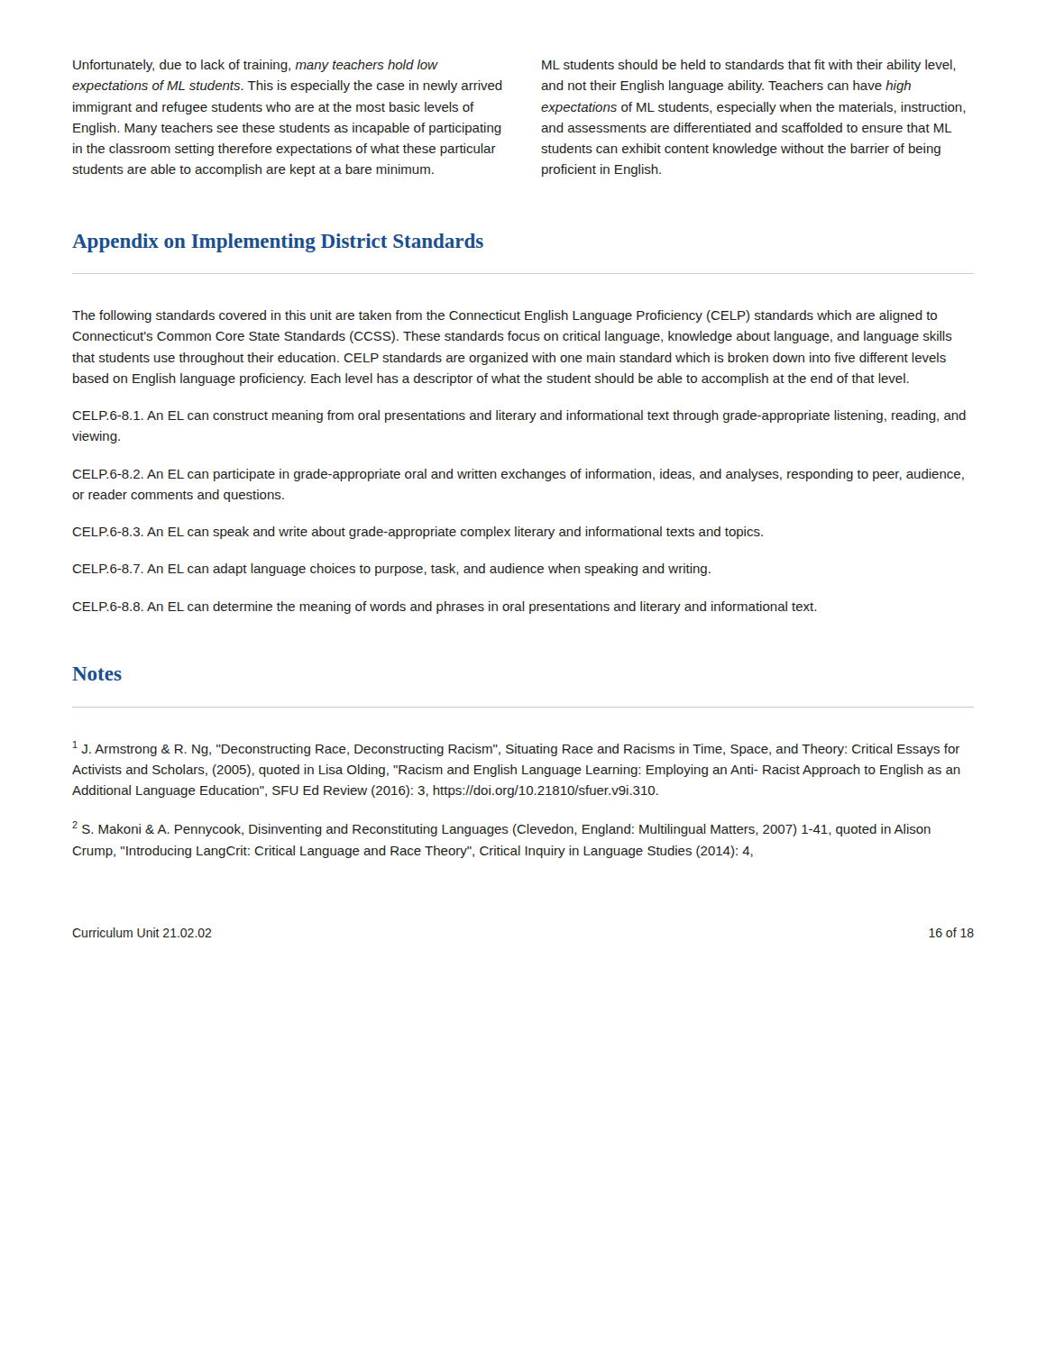Unfortunately, due to lack of training, many teachers hold low expectations of ML students. This is especially the case in newly arrived immigrant and refugee students who are at the most basic levels of English. Many teachers see these students as incapable of participating in the classroom setting therefore expectations of what these particular students are able to accomplish are kept at a bare minimum.
ML students should be held to standards that fit with their ability level, and not their English language ability. Teachers can have high expectations of ML students, especially when the materials, instruction, and assessments are differentiated and scaffolded to ensure that ML students can exhibit content knowledge without the barrier of being proficient in English.
Appendix on Implementing District Standards
The following standards covered in this unit are taken from the Connecticut English Language Proficiency (CELP) standards which are aligned to Connecticut's Common Core State Standards (CCSS). These standards focus on critical language, knowledge about language, and language skills that students use throughout their education. CELP standards are organized with one main standard which is broken down into five different levels based on English language proficiency. Each level has a descriptor of what the student should be able to accomplish at the end of that level.
CELP.6-8.1. An EL can construct meaning from oral presentations and literary and informational text through grade-appropriate listening, reading, and viewing.
CELP.6-8.2. An EL can participate in grade-appropriate oral and written exchanges of information, ideas, and analyses, responding to peer, audience, or reader comments and questions.
CELP.6-8.3. An EL can speak and write about grade-appropriate complex literary and informational texts and topics.
CELP.6-8.7. An EL can adapt language choices to purpose, task, and audience when speaking and writing.
CELP.6-8.8. An EL can determine the meaning of words and phrases in oral presentations and literary and informational text.
Notes
1 J. Armstrong & R. Ng, "Deconstructing Race, Deconstructing Racism", Situating Race and Racisms in Time, Space, and Theory: Critical Essays for Activists and Scholars, (2005), quoted in Lisa Olding, "Racism and English Language Learning: Employing an Anti- Racist Approach to English as an Additional Language Education", SFU Ed Review (2016): 3, https://doi.org/10.21810/sfuer.v9i.310.
2 S. Makoni & A. Pennycook, Disinventing and Reconstituting Languages (Clevedon, England: Multilingual Matters, 2007) 1-41, quoted in Alison Crump, "Introducing LangCrit: Critical Language and Race Theory", Critical Inquiry in Language Studies (2014): 4,
Curriculum Unit 21.02.02 16 of 18